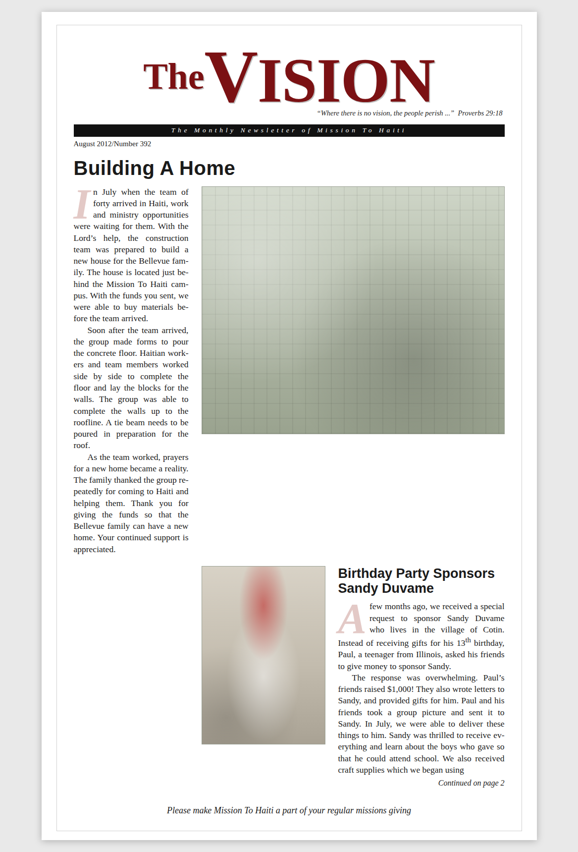The VISION
“Where there is no vision, the people perish ...” Proverbs 29:18
The Monthly Newsletter of Mission To Haiti
August 2012/Number 392
Building A Home
In July when the team of forty arrived in Haiti, work and ministry opportunities were waiting for them. With the Lord’s help, the construction team was prepared to build a new house for the Bellevue family. The house is located just behind the Mission To Haiti campus. With the funds you sent, we were able to buy materials before the team arrived.
Soon after the team arrived, the group made forms to pour the concrete floor. Haitian workers and team members worked side by side to complete the floor and lay the blocks for the walls. The group was able to complete the walls up to the roofline. A tie beam needs to be poured in preparation for the roof.
As the team worked, prayers for a new home became a reality. The family thanked the group repeatedly for coming to Haiti and helping them. Thank you for giving the funds so that the Bellevue family can have a new home. Your continued support is appreciated.
Birthday Party Sponsors
Sandy Duvame
A few months ago, we received a special request to sponsor Sandy Duvame who lives in the village of Cotin. Instead of receiving gifts for his 13th birthday, Paul, a teenager from Illinois, asked his friends to give money to sponsor Sandy.
The response was overwhelming. Paul’s friends raised $1,000! They also wrote letters to Sandy, and provided gifts for him. Paul and his friends took a group picture and sent it to Sandy. In July, we were able to deliver these things to him. Sandy was thrilled to receive everything and learn about the boys who gave so that he could attend school. We also received craft supplies which we began using
Continued on page 2
Please make Mission To Haiti a part of your regular missions giving